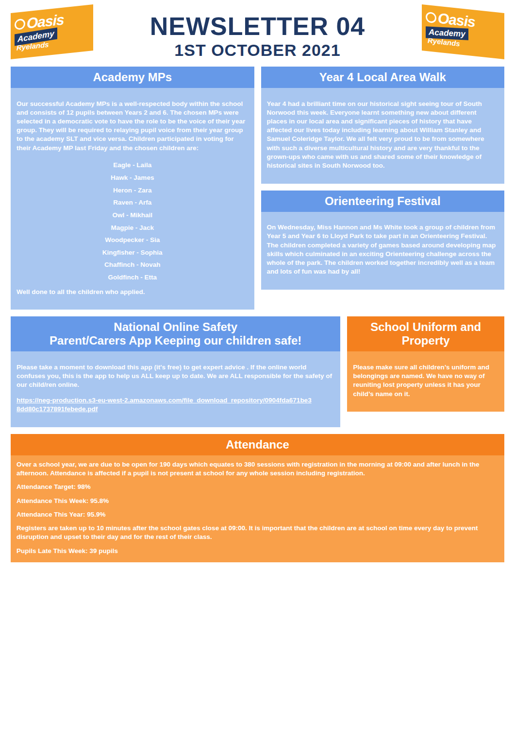Oasis
Academy Ryelands
NEWSLETTER 04
1ST OCTOBER 2021
Oasis
Academy Ryelands
Academy MPs
Our successful Academy MPs is a well-respected body within the school and consists of 12 pupils between Years 2 and 6. The chosen MPs were selected in a democratic vote to have the role to be the voice of their year group. They will be required to relaying pupil voice from their year group to the academy SLT and vice versa. Children participated in voting for their Academy MP last Friday and the chosen children are:
Eagle - Laila
Hawk - James
Heron - Zara
Raven - Arfa
Owl - Mikhail
Magpie - Jack
Woodpecker - Sia
Kingfisher - Sophia
Chaffinch - Novah
Goldfinch - Etta
Well done to all the children who applied.
Year 4 Local Area Walk
Year 4 had a brilliant time on our historical sight seeing tour of South Norwood this week. Everyone learnt something new about different places in our local area and significant pieces of history that have affected our lives today including learning about William Stanley and Samuel Coleridge Taylor. We all felt very proud to be from somewhere with such a diverse multicultural history and are very thankful to the grown-ups who came with us and shared some of their knowledge of historical sites in South Norwood too.
Orienteering Festival
On Wednesday, Miss Hannon and Ms White took a group of children from Year 5 and Year 6 to Lloyd Park to take part in an Orienteering Festival. The children completed a variety of games based around developing map skills which culminated in an exciting Orienteering challenge across the whole of the park. The children worked together incredibly well as a team and lots of fun was had by all!
National Online Safety
Parent/Carers App Keeping our children safe!
Please take a moment to download this app (it's free) to get expert advice . If the online world confuses you, this is the app to help us ALL keep up to date. We are ALL responsible for the safety of our child/ren online.
https://neg-production.s3-eu-west-2.amazonaws.com/file_download_repository/0904fda671be3 8dd80c1737891febede.pdf
School Uniform and
Property
Please make sure all children’s uniform and belongings are named. We have no way of reuniting lost property unless it has your child’s name on it.
Attendance
Over a school year, we are due to be open for 190 days which equates to 380 sessions with registration in the morning at 09:00 and after lunch in the afternoon. Attendance is affected if a pupil is not present at school for any whole session including registration.
Attendance Target: 98%
Attendance This Week: 95.8%
Attendance This Year: 95.9%
Registers are taken up to 10 minutes after the school gates close at 09:00. It is important that the children are at school on time every day to prevent disruption and upset to their day and for the rest of their class.
Pupils Late This Week: 39 pupils